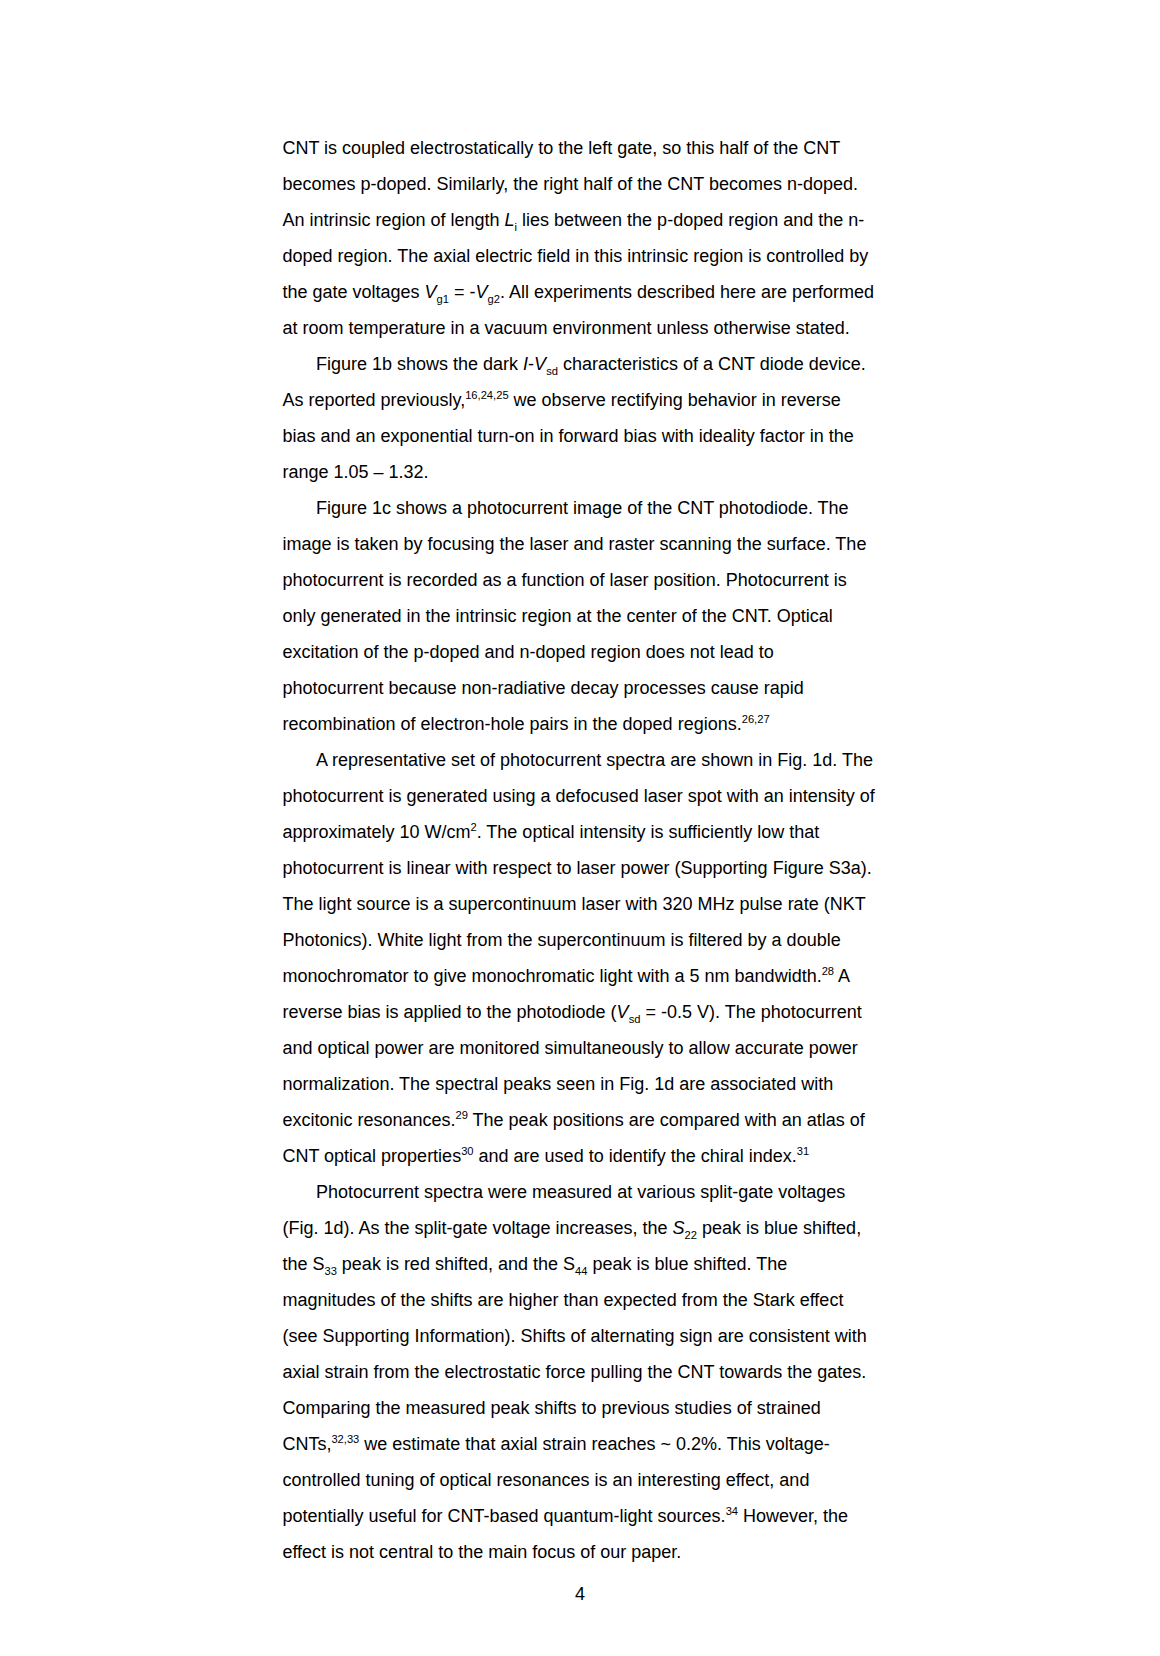CNT is coupled electrostatically to the left gate, so this half of the CNT becomes p-doped. Similarly, the right half of the CNT becomes n-doped. An intrinsic region of length Li lies between the p-doped region and the n-doped region. The axial electric field in this intrinsic region is controlled by the gate voltages Vg1 = -Vg2. All experiments described here are performed at room temperature in a vacuum environment unless otherwise stated.
Figure 1b shows the dark I-Vsd characteristics of a CNT diode device. As reported previously,16,24,25 we observe rectifying behavior in reverse bias and an exponential turn-on in forward bias with ideality factor in the range 1.05 – 1.32.
Figure 1c shows a photocurrent image of the CNT photodiode. The image is taken by focusing the laser and raster scanning the surface. The photocurrent is recorded as a function of laser position. Photocurrent is only generated in the intrinsic region at the center of the CNT. Optical excitation of the p-doped and n-doped region does not lead to photocurrent because non-radiative decay processes cause rapid recombination of electron-hole pairs in the doped regions.26,27
A representative set of photocurrent spectra are shown in Fig. 1d. The photocurrent is generated using a defocused laser spot with an intensity of approximately 10 W/cm2. The optical intensity is sufficiently low that photocurrent is linear with respect to laser power (Supporting Figure S3a). The light source is a supercontinuum laser with 320 MHz pulse rate (NKT Photonics). White light from the supercontinuum is filtered by a double monochromator to give monochromatic light with a 5 nm bandwidth.28 A reverse bias is applied to the photodiode (Vsd = -0.5 V). The photocurrent and optical power are monitored simultaneously to allow accurate power normalization. The spectral peaks seen in Fig. 1d are associated with excitonic resonances.29 The peak positions are compared with an atlas of CNT optical properties30 and are used to identify the chiral index.31
Photocurrent spectra were measured at various split-gate voltages (Fig. 1d). As the split-gate voltage increases, the S22 peak is blue shifted, the S33 peak is red shifted, and the S44 peak is blue shifted. The magnitudes of the shifts are higher than expected from the Stark effect (see Supporting Information). Shifts of alternating sign are consistent with axial strain from the electrostatic force pulling the CNT towards the gates. Comparing the measured peak shifts to previous studies of strained CNTs,32,33 we estimate that axial strain reaches ~ 0.2%. This voltage-controlled tuning of optical resonances is an interesting effect, and potentially useful for CNT-based quantum-light sources.34 However, the effect is not central to the main focus of our paper.
4